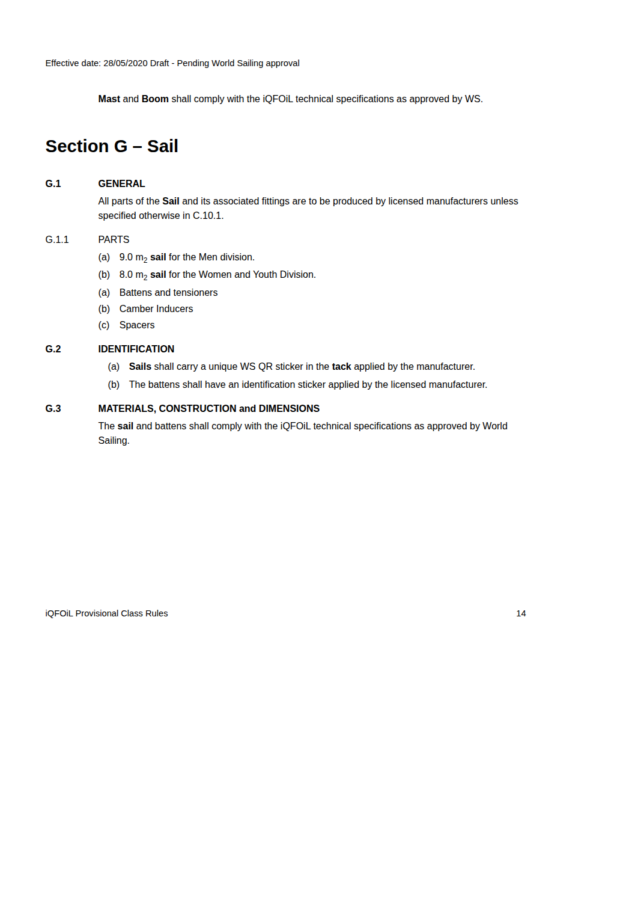Effective date: 28/05/2020 Draft - Pending World Sailing approval
Mast and Boom shall comply with the iQFOiL technical specifications as approved by WS.
Section G – Sail
G.1
GENERAL
All parts of the Sail and its associated fittings are to be produced by licensed manufacturers unless specified otherwise in C.10.1.
G.1.1
PARTS
(a)
9.0 m2 sail for the Men division.
(b)
8.0 m2 sail for the Women and Youth Division.
(a)
Battens and tensioners
(b)
Camber Inducers
(c)
Spacers
G.2
IDENTIFICATION
(a)
Sails shall carry a unique WS QR sticker in the tack applied by the manufacturer.
(b)
The battens shall have an identification sticker applied by the licensed manufacturer.
G.3
MATERIALS, CONSTRUCTION and DIMENSIONS
The sail and battens shall comply with the iQFOiL technical specifications as approved by World Sailing.
iQFOiL Provisional Class Rules 14